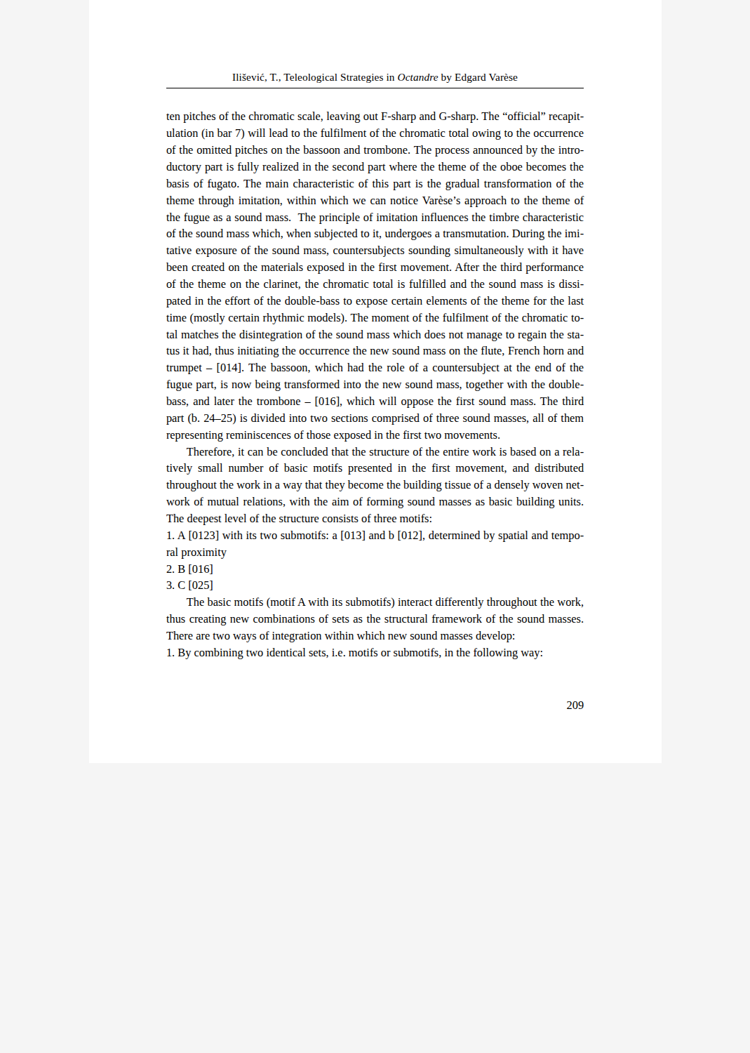Ilišević, T., Teleological Strategies in Octandre by Edgard Varèse
ten pitches of the chromatic scale, leaving out F-sharp and G-sharp. The “official” recapitulation (in bar 7) will lead to the fulfilment of the chromatic total owing to the occurrence of the omitted pitches on the bassoon and trombone. The process announced by the introductory part is fully realized in the second part where the theme of the oboe becomes the basis of fugato. The main characteristic of this part is the gradual transformation of the theme through imitation, within which we can notice Varèse’s approach to the theme of the fugue as a sound mass. The principle of imitation influences the timbre characteristic of the sound mass which, when subjected to it, undergoes a transmutation. During the imitative exposure of the sound mass, countersubjects sounding simultaneously with it have been created on the materials exposed in the first movement. After the third performance of the theme on the clarinet, the chromatic total is fulfilled and the sound mass is dissipated in the effort of the double-bass to expose certain elements of the theme for the last time (mostly certain rhythmic models). The moment of the fulfilment of the chromatic total matches the disintegration of the sound mass which does not manage to regain the status it had, thus initiating the occurrence the new sound mass on the flute, French horn and trumpet – [014]. The bassoon, which had the role of a countersubject at the end of the fugue part, is now being transformed into the new sound mass, together with the double-bass, and later the trombone – [016], which will oppose the first sound mass. The third part (b. 24–25) is divided into two sections comprised of three sound masses, all of them representing reminiscences of those exposed in the first two movements.
Therefore, it can be concluded that the structure of the entire work is based on a relatively small number of basic motifs presented in the first movement, and distributed throughout the work in a way that they become the building tissue of a densely woven network of mutual relations, with the aim of forming sound masses as basic building units. The deepest level of the structure consists of three motifs:
1. A [0123] with its two submotifs: a [013] and b [012], determined by spatial and temporal proximity
2. B [016]
3. C [025]
The basic motifs (motif A with its submotifs) interact differently throughout the work, thus creating new combinations of sets as the structural framework of the sound masses. There are two ways of integration within which new sound masses develop:
1. By combining two identical sets, i.e. motifs or submotifs, in the following way:
209